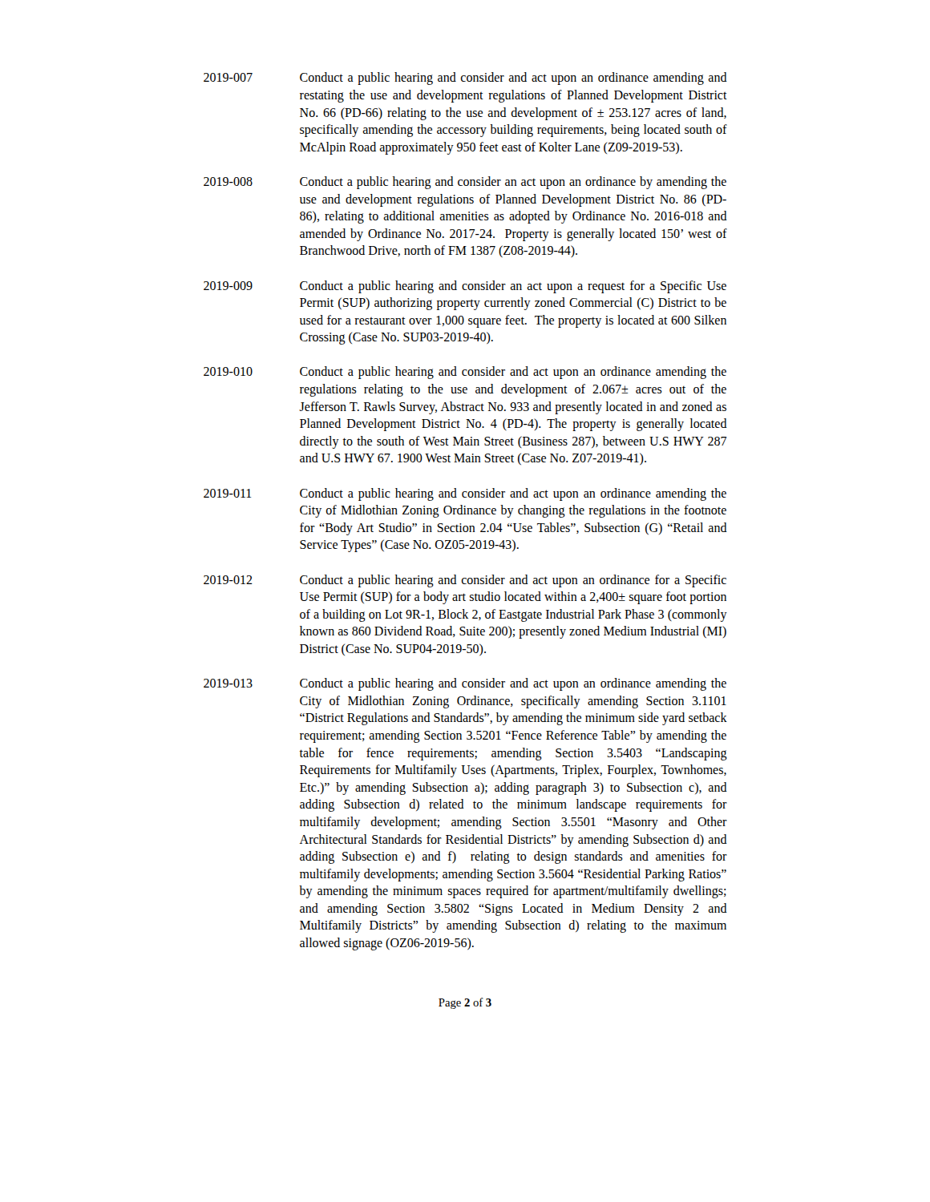| 2019-007 | Conduct a public hearing and consider and act upon an ordinance amending and restating the use and development regulations of Planned Development District No. 66 (PD-66) relating to the use and development of ± 253.127 acres of land, specifically amending the accessory building requirements, being located south of McAlpin Road approximately 950 feet east of Kolter Lane (Z09-2019-53). |
| 2019-008 | Conduct a public hearing and consider an act upon an ordinance by amending the use and development regulations of Planned Development District No. 86 (PD-86), relating to additional amenities as adopted by Ordinance No. 2016-018 and amended by Ordinance No. 2017-24. Property is generally located 150’ west of Branchwood Drive, north of FM 1387 (Z08-2019-44). |
| 2019-009 | Conduct a public hearing and consider an act upon a request for a Specific Use Permit (SUP) authorizing property currently zoned Commercial (C) District to be used for a restaurant over 1,000 square feet. The property is located at 600 Silken Crossing (Case No. SUP03-2019-40). |
| 2019-010 | Conduct a public hearing and consider and act upon an ordinance amending the regulations relating to the use and development of 2.067± acres out of the Jefferson T. Rawls Survey, Abstract No. 933 and presently located in and zoned as Planned Development District No. 4 (PD-4). The property is generally located directly to the south of West Main Street (Business 287), between U.S HWY 287 and U.S HWY 67. 1900 West Main Street (Case No. Z07-2019-41). |
| 2019-011 | Conduct a public hearing and consider and act upon an ordinance amending the City of Midlothian Zoning Ordinance by changing the regulations in the footnote for “Body Art Studio” in Section 2.04 “Use Tables”, Subsection (G) “Retail and Service Types” (Case No. OZ05-2019-43). |
| 2019-012 | Conduct a public hearing and consider and act upon an ordinance for a Specific Use Permit (SUP) for a body art studio located within a 2,400± square foot portion of a building on Lot 9R-1, Block 2, of Eastgate Industrial Park Phase 3 (commonly known as 860 Dividend Road, Suite 200); presently zoned Medium Industrial (MI) District (Case No. SUP04-2019-50). |
| 2019-013 | Conduct a public hearing and consider and act upon an ordinance amending the City of Midlothian Zoning Ordinance, specifically amending Section 3.1101 “District Regulations and Standards”, by amending the minimum side yard setback requirement; amending Section 3.5201 “Fence Reference Table” by amending the table for fence requirements; amending Section 3.5403 “Landscaping Requirements for Multifamily Uses (Apartments, Triplex, Fourplex, Townhomes, Etc.)” by amending Subsection a); adding paragraph 3) to Subsection c), and adding Subsection d) related to the minimum landscape requirements for multifamily development; amending Section 3.5501 “Masonry and Other Architectural Standards for Residential Districts” by amending Subsection d) and adding Subsection e) and f) relating to design standards and amenities for multifamily developments; amending Section 3.5604 “Residential Parking Ratios” by amending the minimum spaces required for apartment/multifamily dwellings; and amending Section 3.5802 “Signs Located in Medium Density 2 and Multifamily Districts” by amending Subsection d) relating to the maximum allowed signage (OZ06-2019-56). |
Page 2 of 3